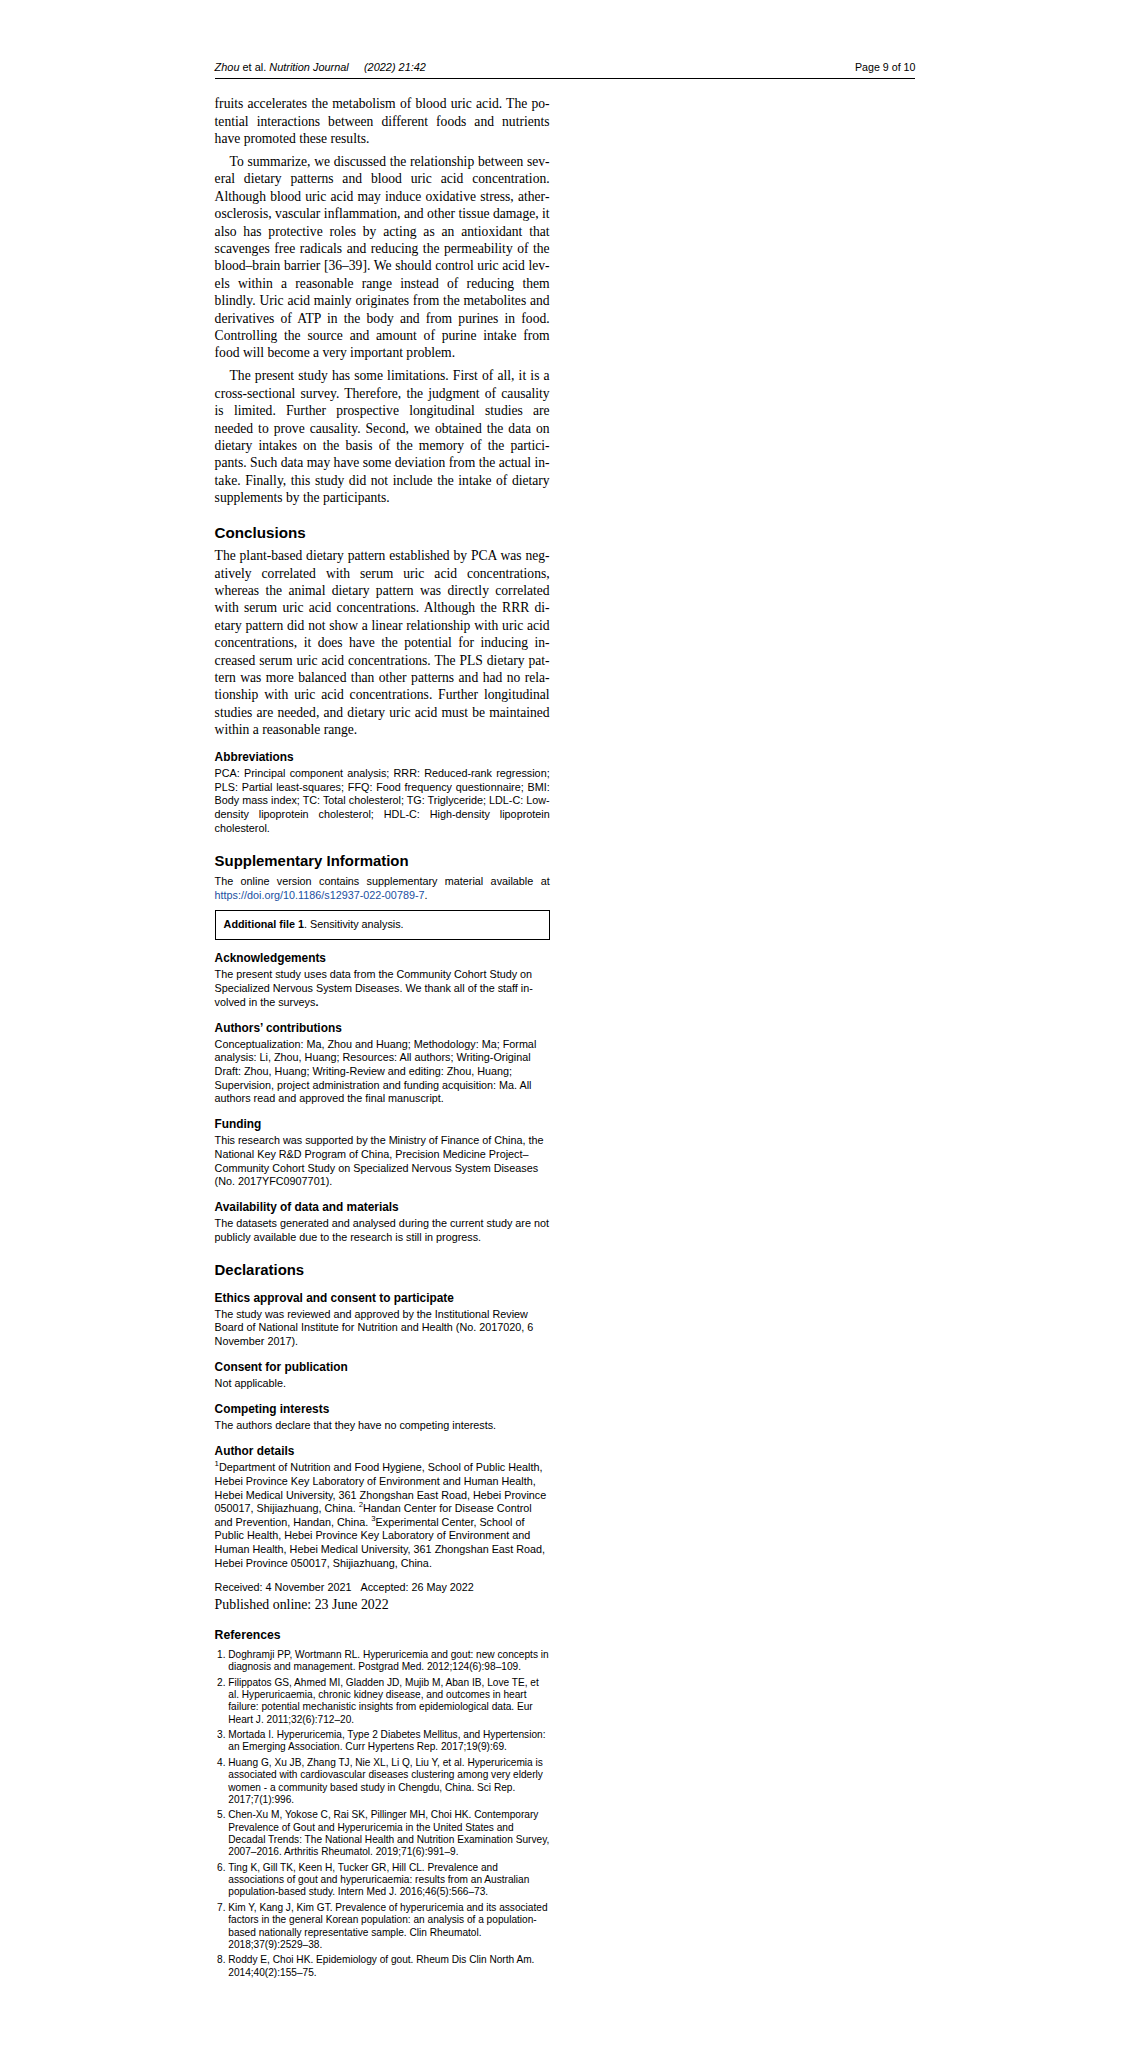Zhou et al. Nutrition Journal (2022) 21:42
Page 9 of 10
fruits accelerates the metabolism of blood uric acid. The potential interactions between different foods and nutrients have promoted these results.
To summarize, we discussed the relationship between several dietary patterns and blood uric acid concentration. Although blood uric acid may induce oxidative stress, atherosclerosis, vascular inflammation, and other tissue damage, it also has protective roles by acting as an antioxidant that scavenges free radicals and reducing the permeability of the blood–brain barrier [36–39]. We should control uric acid levels within a reasonable range instead of reducing them blindly. Uric acid mainly originates from the metabolites and derivatives of ATP in the body and from purines in food. Controlling the source and amount of purine intake from food will become a very important problem.
The present study has some limitations. First of all, it is a cross-sectional survey. Therefore, the judgment of causality is limited. Further prospective longitudinal studies are needed to prove causality. Second, we obtained the data on dietary intakes on the basis of the memory of the participants. Such data may have some deviation from the actual intake. Finally, this study did not include the intake of dietary supplements by the participants.
Conclusions
The plant-based dietary pattern established by PCA was negatively correlated with serum uric acid concentrations, whereas the animal dietary pattern was directly correlated with serum uric acid concentrations. Although the RRR dietary pattern did not show a linear relationship with uric acid concentrations, it does have the potential for inducing increased serum uric acid concentrations. The PLS dietary pattern was more balanced than other patterns and had no relationship with uric acid concentrations. Further longitudinal studies are needed, and dietary uric acid must be maintained within a reasonable range.
Abbreviations
PCA: Principal component analysis; RRR: Reduced-rank regression; PLS: Partial least-squares; FFQ: Food frequency questionnaire; BMI: Body mass index; TC: Total cholesterol; TG: Triglyceride; LDL-C: Low-density lipoprotein cholesterol; HDL-C: High-density lipoprotein cholesterol.
Supplementary Information
The online version contains supplementary material available at https://doi.org/10.1186/s12937-022-00789-7.
Additional file 1. Sensitivity analysis.
Acknowledgements
The present study uses data from the Community Cohort Study on Specialized Nervous System Diseases. We thank all of the staff involved in the surveys.
Authors’ contributions
Conceptualization: Ma, Zhou and Huang; Methodology: Ma; Formal analysis: Li, Zhou, Huang; Resources: All authors; Writing-Original Draft: Zhou, Huang; Writing-Review and editing: Zhou, Huang; Supervision, project administration and funding acquisition: Ma. All authors read and approved the final manuscript.
Funding
This research was supported by the Ministry of Finance of China, the National Key R&D Program of China, Precision Medicine Project– Community Cohort Study on Specialized Nervous System Diseases (No. 2017YFC0907701).
Availability of data and materials
The datasets generated and analysed during the current study are not publicly available due to the research is still in progress.
Declarations
Ethics approval and consent to participate
The study was reviewed and approved by the Institutional Review Board of National Institute for Nutrition and Health (No. 2017020, 6 November 2017).
Consent for publication
Not applicable.
Competing interests
The authors declare that they have no competing interests.
Author details
1Department of Nutrition and Food Hygiene, School of Public Health, Hebei Province Key Laboratory of Environment and Human Health, Hebei Medical University, 361 Zhongshan East Road, Hebei Province 050017, Shijiazhuang, China. 2Handan Center for Disease Control and Prevention, Handan, China. 3Experimental Center, School of Public Health, Hebei Province Key Laboratory of Environment and Human Health, Hebei Medical University, 361 Zhongshan East Road, Hebei Province 050017, Shijiazhuang, China.
Received: 4 November 2021 Accepted: 26 May 2022
Published online: 23 June 2022
References
Doghramji PP, Wortmann RL. Hyperuricemia and gout: new concepts in diagnosis and management. Postgrad Med. 2012;124(6):98–109.
Filippatos GS, Ahmed MI, Gladden JD, Mujib M, Aban IB, Love TE, et al. Hyperuricaemia, chronic kidney disease, and outcomes in heart failure: potential mechanistic insights from epidemiological data. Eur Heart J. 2011;32(6):712–20.
Mortada I. Hyperuricemia, Type 2 Diabetes Mellitus, and Hypertension: an Emerging Association. Curr Hypertens Rep. 2017;19(9):69.
Huang G, Xu JB, Zhang TJ, Nie XL, Li Q, Liu Y, et al. Hyperuricemia is associated with cardiovascular diseases clustering among very elderly women - a community based study in Chengdu, China. Sci Rep. 2017;7(1):996.
Chen-Xu M, Yokose C, Rai SK, Pillinger MH, Choi HK. Contemporary Prevalence of Gout and Hyperuricemia in the United States and Decadal Trends: The National Health and Nutrition Examination Survey, 2007–2016. Arthritis Rheumatol. 2019;71(6):991–9.
Ting K, Gill TK, Keen H, Tucker GR, Hill CL. Prevalence and associations of gout and hyperuricaemia: results from an Australian population-based study. Intern Med J. 2016;46(5):566–73.
Kim Y, Kang J, Kim GT. Prevalence of hyperuricemia and its associated factors in the general Korean population: an analysis of a population-based nationally representative sample. Clin Rheumatol. 2018;37(9):2529–38.
Roddy E, Choi HK. Epidemiology of gout. Rheum Dis Clin North Am. 2014;40(2):155–75.